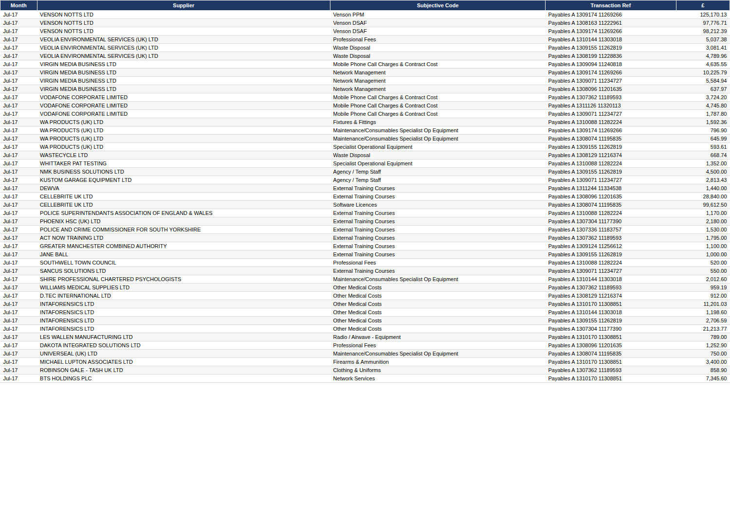| Month | Supplier | Subjective Code | Transaction Ref | £ |
| --- | --- | --- | --- | --- |
| Jul-17 | VENSON NOTTS LTD | Venson PPM | Payables A 1309174 11269266 | 125,170.13 |
| Jul-17 | VENSON NOTTS LTD | Venson DSAF | Payables A 1308163 11222961 | 97,776.71 |
| Jul-17 | VENSON NOTTS LTD | Venson DSAF | Payables A 1309174 11269266 | 98,212.39 |
| Jul-17 | VEOLIA ENVIRONMENTAL SERVICES (UK) LTD | Professional Fees | Payables A 1310144 11303018 | 5,037.38 |
| Jul-17 | VEOLIA ENVIRONMENTAL SERVICES (UK) LTD | Waste Disposal | Payables A 1309155 11262819 | 3,081.41 |
| Jul-17 | VEOLIA ENVIRONMENTAL SERVICES (UK) LTD | Waste Disposal | Payables A 1308199 11228836 | 4,789.96 |
| Jul-17 | VIRGIN MEDIA BUSINESS LTD | Mobile Phone Call Charges & Contract Cost | Payables A 1309094 11240818 | 4,635.55 |
| Jul-17 | VIRGIN MEDIA BUSINESS LTD | Network Management | Payables A 1309174 11269266 | 10,225.79 |
| Jul-17 | VIRGIN MEDIA BUSINESS LTD | Network Management | Payables A 1309071 11234727 | 5,584.94 |
| Jul-17 | VIRGIN MEDIA BUSINESS LTD | Network Management | Payables A 1308096 11201635 | 637.97 |
| Jul-17 | VODAFONE CORPORATE LIMITED | Mobile Phone Call Charges & Contract Cost | Payables A 1307362 11189593 | 3,724.20 |
| Jul-17 | VODAFONE CORPORATE LIMITED | Mobile Phone Call Charges & Contract Cost | Payables A 1311126 11320113 | 4,745.80 |
| Jul-17 | VODAFONE CORPORATE LIMITED | Mobile Phone Call Charges & Contract Cost | Payables A 1309071 11234727 | 1,787.80 |
| Jul-17 | WA PRODUCTS (UK) LTD | Fixtures & Fittings | Payables A 1310088 11282224 | 1,592.36 |
| Jul-17 | WA PRODUCTS (UK) LTD | Maintenance/Consumables Specialist Op Equipment | Payables A 1309174 11269266 | 796.90 |
| Jul-17 | WA PRODUCTS (UK) LTD | Maintenance/Consumables Specialist Op Equipment | Payables A 1308074 11195835 | 645.99 |
| Jul-17 | WA PRODUCTS (UK) LTD | Specialist Operational Equipment | Payables A 1309155 11262819 | 593.61 |
| Jul-17 | WASTECYCLE LTD | Waste Disposal | Payables A 1308129 11216374 | 668.74 |
| Jul-17 | WHITTAKER PAT TESTING | Specialist Operational Equipment | Payables A 1310088 11282224 | 1,352.00 |
| Jul-17 | NMK BUSINESS SOLUTIONS LTD | Agency / Temp Staff | Payables A 1309155 11262819 | 4,500.00 |
| Jul-17 | KUSTOM GARAGE EQUIPMENT LTD | Agency / Temp Staff | Payables A 1309071 11234727 | 2,813.43 |
| Jul-17 | DEWVA | External Training Courses | Payables A 1311244 11334538 | 1,440.00 |
| Jul-17 | CELLEBRITE UK LTD | External Training Courses | Payables A 1308096 11201635 | 28,840.00 |
| Jul-17 | CELLEBRITE UK LTD | Software Licences | Payables A 1308074 11195835 | 99,612.50 |
| Jul-17 | POLICE SUPERINTENDANTS ASSOCIATION OF ENGLAND & WALES | External Training Courses | Payables A 1310088 11282224 | 1,170.00 |
| Jul-17 | PHOENIX HSC (UK) LTD | External Training Courses | Payables A 1307304 11177390 | 2,180.00 |
| Jul-17 | POLICE AND CRIME COMMISSIONER FOR SOUTH YORKSHIRE | External Training Courses | Payables A 1307336 11183757 | 1,530.00 |
| Jul-17 | ACT NOW TRAINING LTD | External Training Courses | Payables A 1307362 11189593 | 1,795.00 |
| Jul-17 | GREATER MANCHESTER COMBINED AUTHORITY | External Training Courses | Payables A 1309124 11256612 | 1,100.00 |
| Jul-17 | JANE BALL | External Training Courses | Payables A 1309155 11262819 | 1,000.00 |
| Jul-17 | SOUTHWELL TOWN COUNCIL | Professional Fees | Payables A 1310088 11282224 | 520.00 |
| Jul-17 | SANCUS SOLUTIONS LTD | External Training Courses | Payables A 1309071 11234727 | 550.00 |
| Jul-17 | SHIRE PROFESSIONAL CHARTERED PSYCHOLOGISTS | Maintenance/Consumables Specialist Op Equipment | Payables A 1310144 11303018 | 2,012.60 |
| Jul-17 | WILLIAMS MEDICAL SUPPLIES LTD | Other Medical Costs | Payables A 1307362 11189593 | 959.19 |
| Jul-17 | D.TEC INTERNATIONAL LTD | Other Medical Costs | Payables A 1308129 11216374 | 912.00 |
| Jul-17 | INTAFORENSICS LTD | Other Medical Costs | Payables A 1310170 11308851 | 11,201.03 |
| Jul-17 | INTAFORENSICS LTD | Other Medical Costs | Payables A 1310144 11303018 | 1,198.60 |
| Jul-17 | INTAFORENSICS LTD | Other Medical Costs | Payables A 1309155 11262819 | 2,706.59 |
| Jul-17 | INTAFORENSICS LTD | Other Medical Costs | Payables A 1307304 11177390 | 21,213.77 |
| Jul-17 | LES WALLEN MANUFACTURING LTD | Radio / Airwave - Equipment | Payables A 1310170 11308851 | 789.00 |
| Jul-17 | DAKOTA INTEGRATED SOLUTIONS LTD | Professional Fees | Payables A 1308096 11201635 | 1,252.90 |
| Jul-17 | UNIVERSEAL (UK) LTD | Maintenance/Consumables Specialist Op Equipment | Payables A 1308074 11195835 | 750.00 |
| Jul-17 | MICHAEL LUPTON ASSOCIATES LTD | Firearms & Ammunition | Payables A 1310170 11308851 | 3,400.00 |
| Jul-17 | ROBINSON GALE - TASH UK LTD | Clothing & Uniforms | Payables A 1307362 11189593 | 858.90 |
| Jul-17 | BTS HOLDINGS PLC | Network Services | Payables A 1310170 11308851 | 7,345.60 |